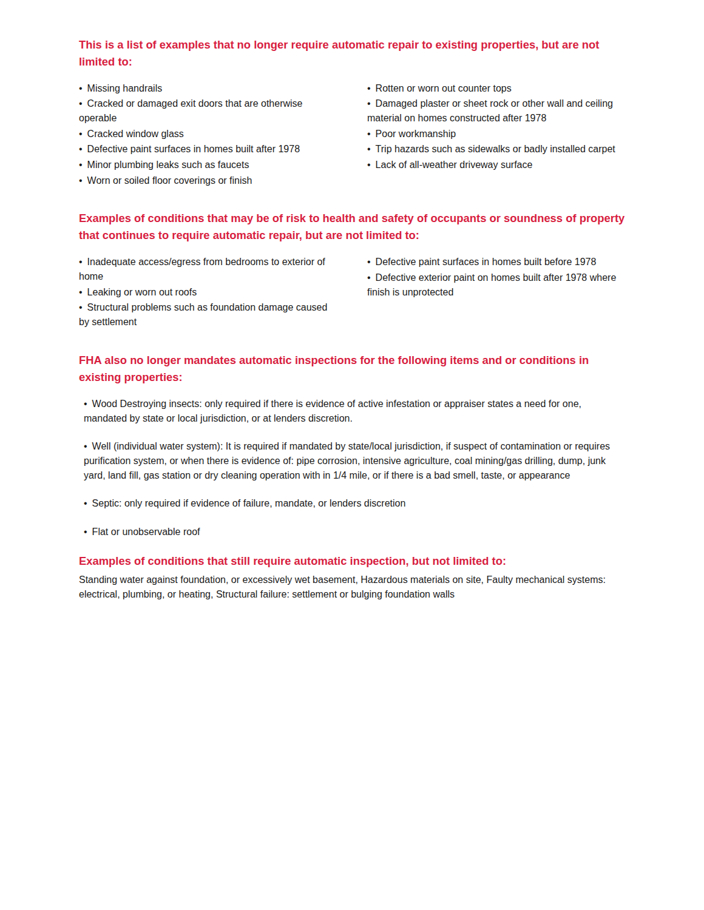This is a list of examples that no longer require automatic repair to existing properties, but are not limited to:
Missing handrails
Cracked or damaged exit doors that are otherwise operable
Cracked window glass
Defective paint surfaces in homes built after 1978
Minor plumbing leaks such as faucets
Worn or soiled floor coverings or finish
Rotten or worn out counter tops
Damaged plaster or sheet rock or other wall and ceiling material on homes constructed after 1978
Poor workmanship
Trip hazards such as sidewalks or badly installed carpet
Lack of all-weather driveway surface
Examples of conditions that may be of risk to health and safety of occupants or soundness of property that continues to require automatic repair, but are not limited to:
Inadequate access/egress from bedrooms to exterior of home
Leaking or worn out roofs
Structural problems such as foundation damage caused by settlement
Defective paint surfaces in homes built before 1978
Defective exterior paint on homes built after 1978 where finish is unprotected
FHA also no longer mandates automatic inspections for the following items and or conditions in existing properties:
Wood Destroying insects: only required if there is evidence of active infestation or appraiser states a need for one, mandated by state or local jurisdiction, or at lenders discretion.
Well (individual water system): It is required if mandated by state/local jurisdiction, if suspect of contamination or requires purification system, or when there is evidence of: pipe corrosion, intensive agriculture, coal mining/gas drilling, dump, junk yard, land fill, gas station or dry cleaning operation with in 1/4 mile, or if there is a bad smell, taste, or appearance
Septic: only required if evidence of failure, mandate, or lenders discretion
Flat or unobservable roof
Examples of conditions that still require automatic inspection, but not limited to:
Standing water against foundation, or excessively wet basement, Hazardous materials on site, Faulty mechanical systems: electrical, plumbing, or heating, Structural failure: settlement or bulging foundation walls